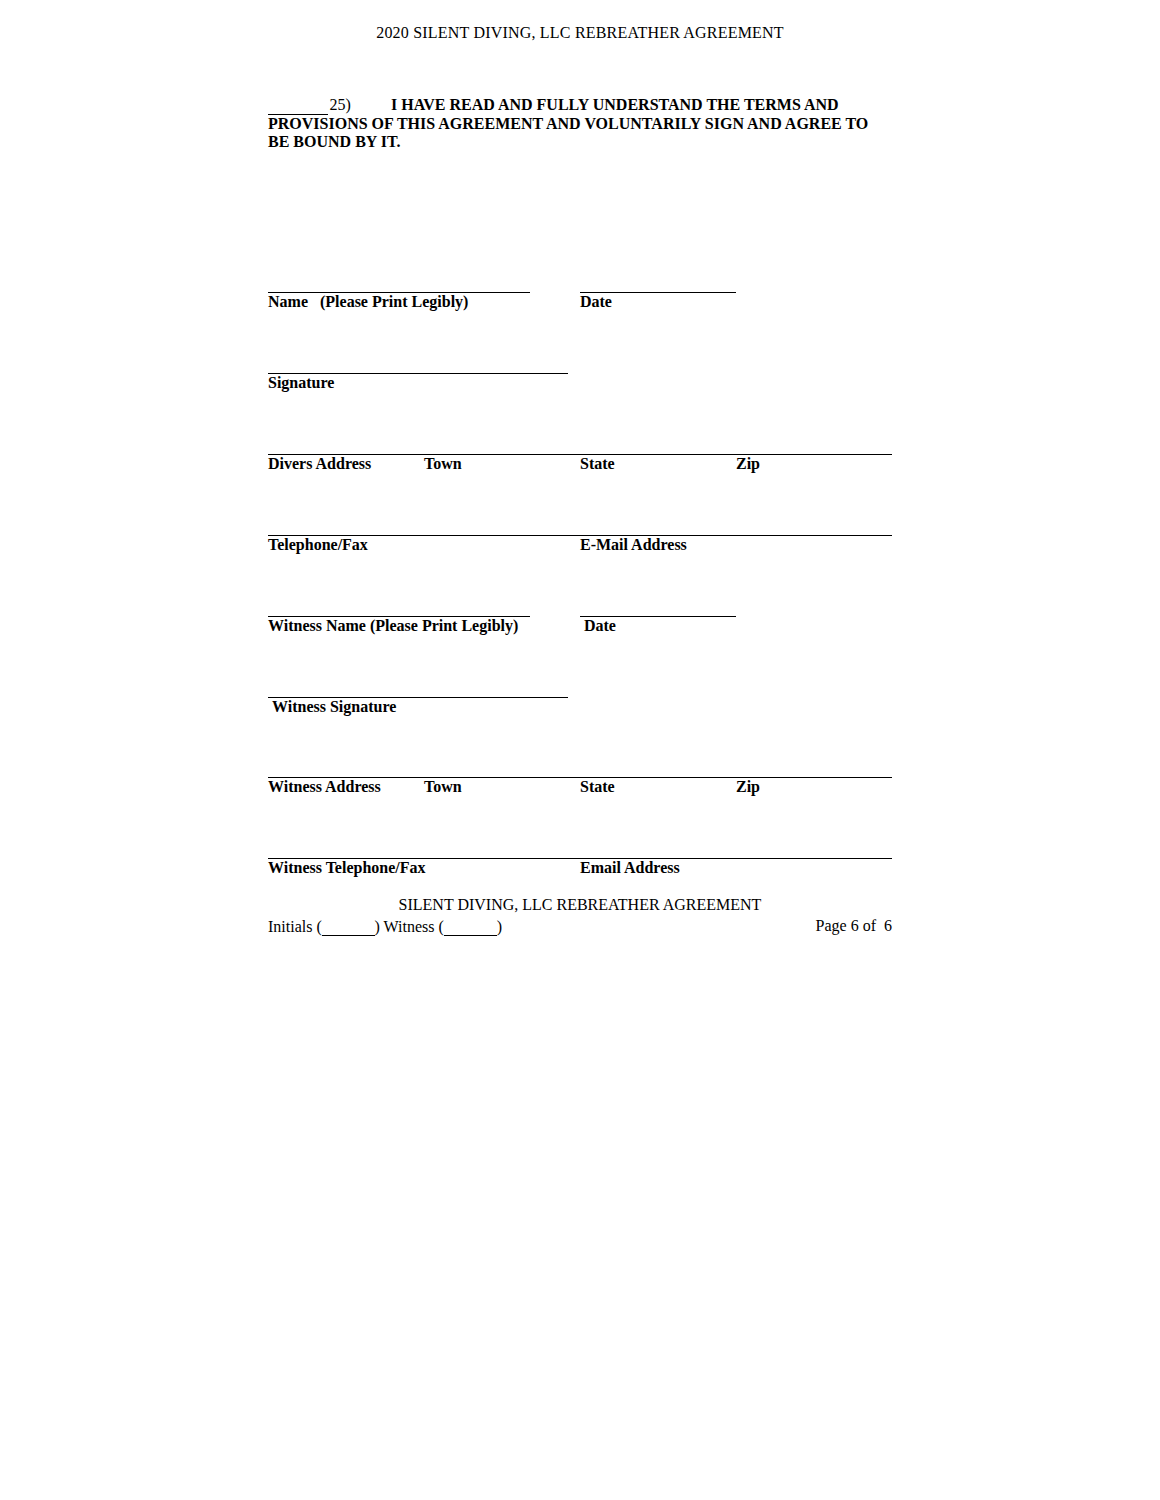2020 SILENT DIVING, LLC REBREATHER AGREEMENT
25) I HAVE READ AND FULLY UNDERSTAND THE TERMS AND PROVISIONS OF THIS AGREEMENT AND VOLUNTARILY SIGN AND AGREE TO BE BOUND BY IT.
| Name (Please Print Legibly) | | Date | |
| Signature | |
| Divers Address | Town | State | Zip |
| Telephone/Fax | E-Mail Address |
| Witness Name (Please Print Legibly) | | Date | |
| Witness Signature | |
| Witness Address | Town | State | Zip |
| Witness Telephone/Fax | Email Address |
SILENT DIVING, LLC REBREATHER AGREEMENT
Initials ( ) Witness ( )
Page 6 of 6